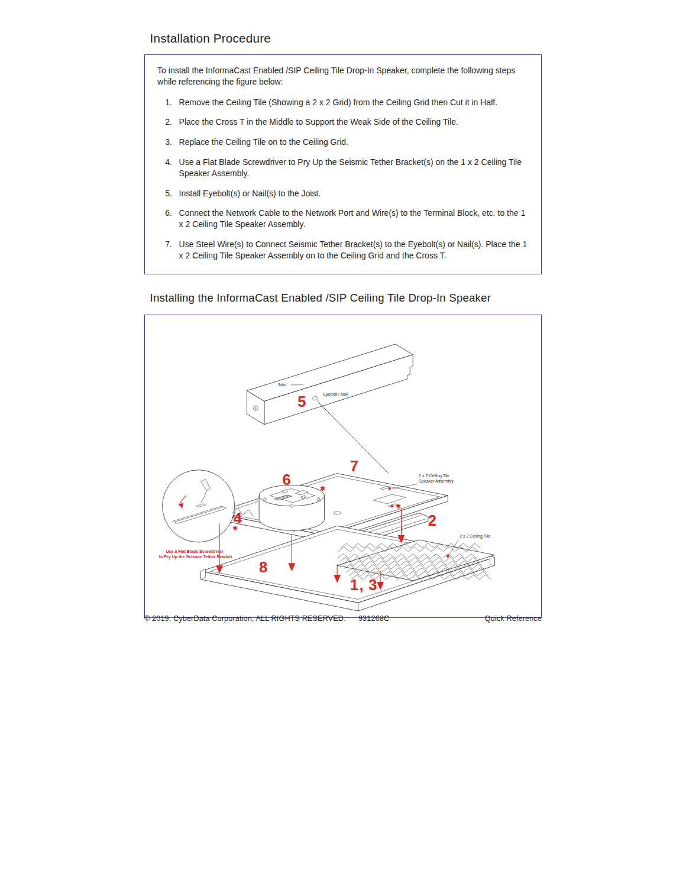Installation Procedure
To install the InformaCast Enabled /SIP Ceiling Tile Drop-In Speaker, complete the following steps while referencing the figure below:
Remove the Ceiling Tile (Showing a 2 x 2 Grid) from the Ceiling Grid then Cut it in Half.
Place the Cross T in the Middle to Support the Weak Side of the Ceiling Tile.
Replace the Ceiling Tile on to the Ceiling Grid.
Use a Flat Blade Screwdriver to Pry Up the Seismic Tether Bracket(s) on the 1 x 2 Ceiling Tile Speaker Assembly.
Install Eyebolt(s) or Nail(s) to the Joist.
Connect the Network Cable to the Network Port and Wire(s) to the Terminal Block, etc. to the 1 x 2 Ceiling Tile Speaker Assembly.
Use Steel Wire(s) to Connect Seismic Tether Bracket(s) to the Eyebolt(s) or Nail(s). Place the 1 x 2 Ceiling Tile Speaker Assembly on to the Ceiling Grid and the Cross T.
Installing the InformaCast Enabled /SIP Ceiling Tile Drop-In Speaker
Joist Eyebolt / Nail 5 Steel Wire 7 ✱ ✱ ✱ ✱ 1 x 2 Ceiling Tile Speaker Assembly 6 Use a Flat Blade Screwdriver to Pry Up the Seismic Tether Bracket ✱ 4 ✱ Cross T 2 2 x 2 Ceiling Tile 8 1 , 3
© 2019, CyberData Corporation, ALL RIGHTS RESERVED.931268C
Quick Reference